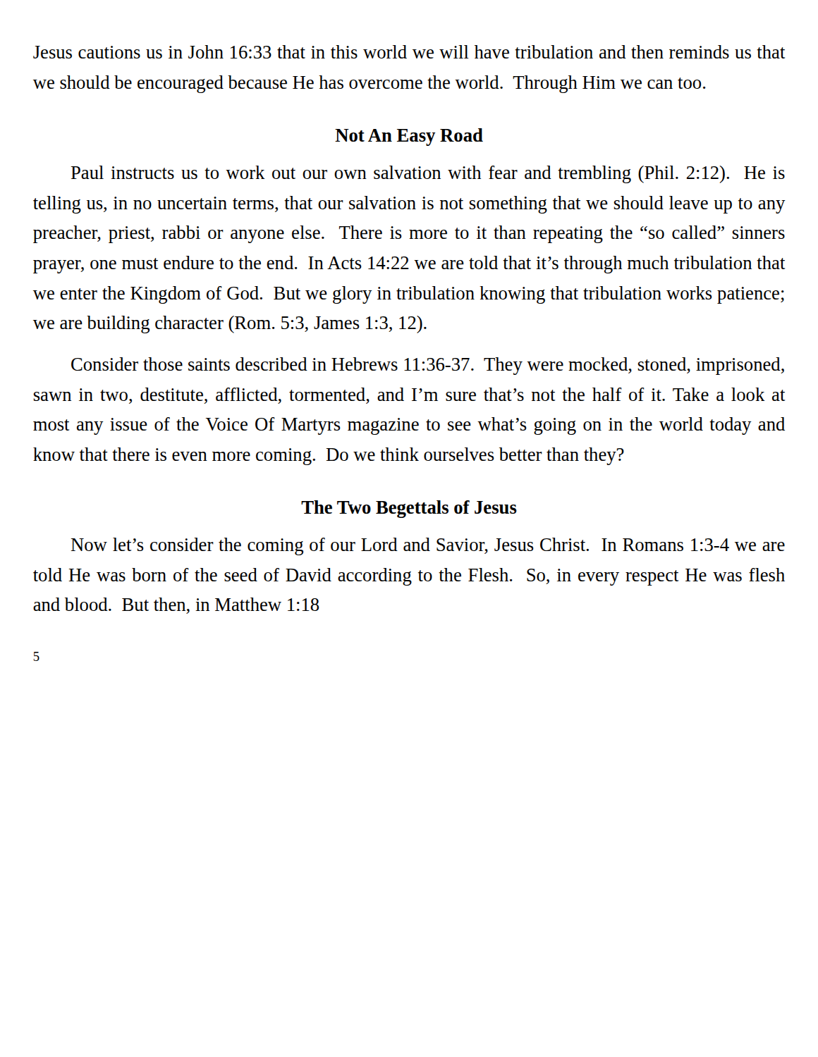Jesus cautions us in John 16:33 that in this world we will have tribulation and then reminds us that we should be encouraged because He has overcome the world. Through Him we can too.
Not An Easy Road
Paul instructs us to work out our own salvation with fear and trembling (Phil. 2:12). He is telling us, in no uncertain terms, that our salvation is not something that we should leave up to any preacher, priest, rabbi or anyone else. There is more to it than repeating the “so called” sinners prayer, one must endure to the end. In Acts 14:22 we are told that it’s through much tribulation that we enter the Kingdom of God. But we glory in tribulation knowing that tribulation works patience; we are building character (Rom. 5:3, James 1:3, 12).
Consider those saints described in Hebrews 11:36-37. They were mocked, stoned, imprisoned, sawn in two, destitute, afflicted, tormented, and I’m sure that’s not the half of it. Take a look at most any issue of the Voice Of Martyrs magazine to see what’s going on in the world today and know that there is even more coming. Do we think ourselves better than they?
The Two Begettals of Jesus
Now let’s consider the coming of our Lord and Savior, Jesus Christ. In Romans 1:3-4 we are told He was born of the seed of David according to the Flesh. So, in every respect He was flesh and blood. But then, in Matthew 1:18
5